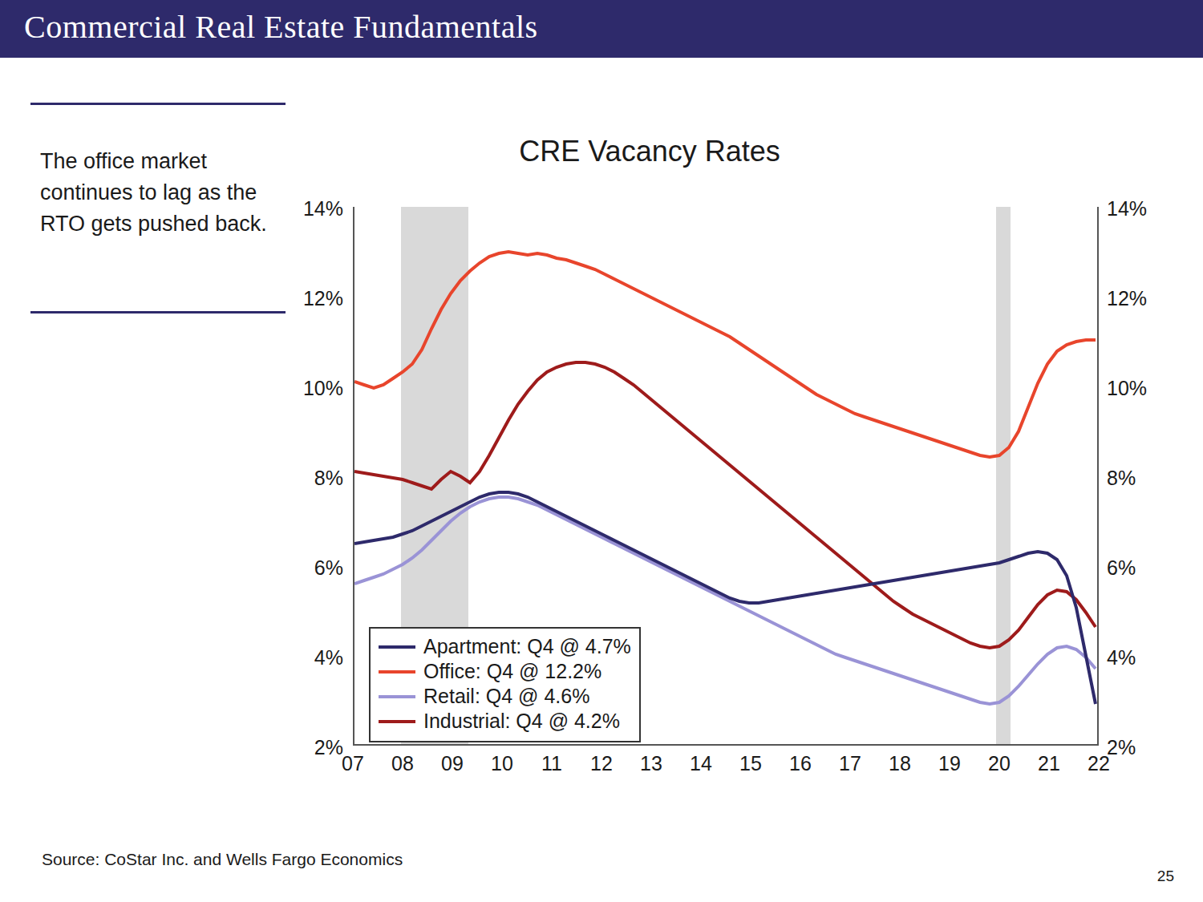Commercial Real Estate Fundamentals
The office market continues to lag as the RTO gets pushed back.
CRE Vacancy Rates
14%
12%
10%
8%
6%
4%
2%
14%
12%
10%
8%
6%
4%
2%
07
08
09
10
11
12
13
14
15
16
17
18
19
20
21
22
Apartment: Q4 @ 4.7%
Office: Q4 @ 12.2%
Retail: Q4 @ 4.6%
Industrial: Q4 @ 4.2%
Source: CoStar Inc. and Wells Fargo Economics
25